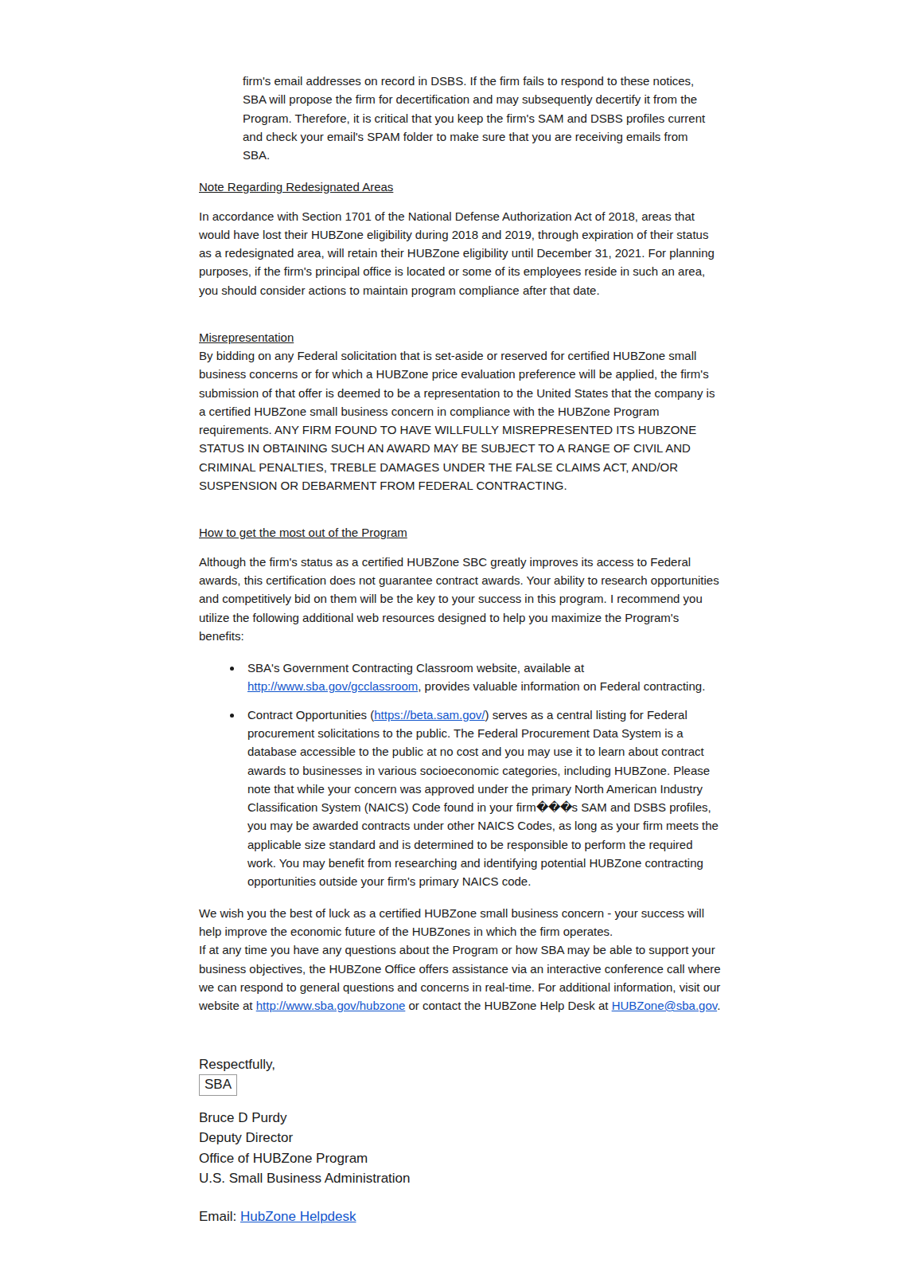firm's email addresses on record in DSBS. If the firm fails to respond to these notices, SBA will propose the firm for decertification and may subsequently decertify it from the Program. Therefore, it is critical that you keep the firm's SAM and DSBS profiles current and check your email's SPAM folder to make sure that you are receiving emails from SBA.
Note Regarding Redesignated Areas
In accordance with Section 1701 of the National Defense Authorization Act of 2018, areas that would have lost their HUBZone eligibility during 2018 and 2019, through expiration of their status as a redesignated area, will retain their HUBZone eligibility until December 31, 2021. For planning purposes, if the firm's principal office is located or some of its employees reside in such an area, you should consider actions to maintain program compliance after that date.
Misrepresentation
By bidding on any Federal solicitation that is set-aside or reserved for certified HUBZone small business concerns or for which a HUBZone price evaluation preference will be applied, the firm's submission of that offer is deemed to be a representation to the United States that the company is a certified HUBZone small business concern in compliance with the HUBZone Program requirements. ANY FIRM FOUND TO HAVE WILLFULLY MISREPRESENTED ITS HUBZONE STATUS IN OBTAINING SUCH AN AWARD MAY BE SUBJECT TO A RANGE OF CIVIL AND CRIMINAL PENALTIES, TREBLE DAMAGES UNDER THE FALSE CLAIMS ACT, AND/OR SUSPENSION OR DEBARMENT FROM FEDERAL CONTRACTING.
How to get the most out of the Program
Although the firm's status as a certified HUBZone SBC greatly improves its access to Federal awards, this certification does not guarantee contract awards. Your ability to research opportunities and competitively bid on them will be the key to your success in this program. I recommend you utilize the following additional web resources designed to help you maximize the Program's benefits:
SBA's Government Contracting Classroom website, available at http://www.sba.gov/gcclassroom, provides valuable information on Federal contracting.
Contract Opportunities (https://beta.sam.gov/) serves as a central listing for Federal procurement solicitations to the public. The Federal Procurement Data System is a database accessible to the public at no cost and you may use it to learn about contract awards to businesses in various socioeconomic categories, including HUBZone. Please note that while your concern was approved under the primary North American Industry Classification System (NAICS) Code found in your firm���s SAM and DSBS profiles, you may be awarded contracts under other NAICS Codes, as long as your firm meets the applicable size standard and is determined to be responsible to perform the required work. You may benefit from researching and identifying potential HUBZone contracting opportunities outside your firm's primary NAICS code.
We wish you the best of luck as a certified HUBZone small business concern - your success will help improve the economic future of the HUBZones in which the firm operates.
If at any time you have any questions about the Program or how SBA may be able to support your business objectives, the HUBZone Office offers assistance via an interactive conference call where we can respond to general questions and concerns in real-time. For additional information, visit our website at http://www.sba.gov/hubzone or contact the HUBZone Help Desk at HUBZone@sba.gov.
Respectfully,
SBA
Bruce D Purdy
Deputy Director
Office of HUBZone Program
U.S. Small Business Administration
Email: HubZone Helpdesk